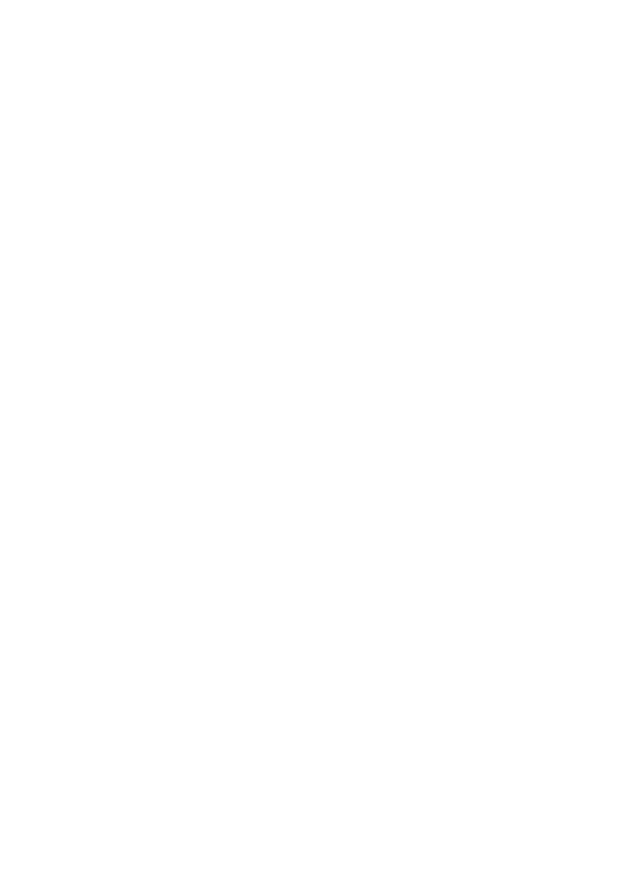A couple preparing breakfast together in a small white kitchen.